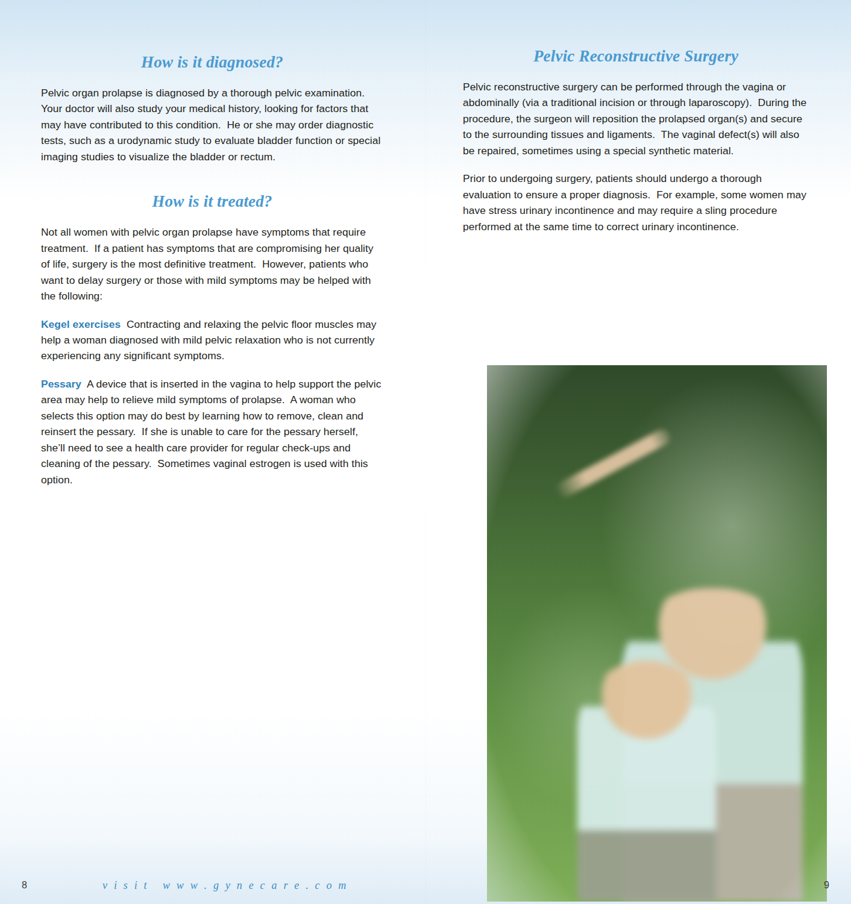How is it diagnosed?
Pelvic organ prolapse is diagnosed by a thorough pelvic examination. Your doctor will also study your medical history, looking for factors that may have contributed to this condition. He or she may order diagnostic tests, such as a urodynamic study to evaluate bladder function or special imaging studies to visualize the bladder or rectum.
How is it treated?
Not all women with pelvic organ prolapse have symptoms that require treatment. If a patient has symptoms that are compromising her quality of life, surgery is the most definitive treatment. However, patients who want to delay surgery or those with mild symptoms may be helped with the following:
Kegel exercises Contracting and relaxing the pelvic floor muscles may help a woman diagnosed with mild pelvic relaxation who is not currently experiencing any significant symptoms.
Pessary A device that is inserted in the vagina to help support the pelvic area may help to relieve mild symptoms of prolapse. A woman who selects this option may do best by learning how to remove, clean and reinsert the pessary. If she is unable to care for the pessary herself, she’ll need to see a health care provider for regular check-ups and cleaning of the pessary. Sometimes vaginal estrogen is used with this option.
8
v i s i t w w w . g y n e c a r e . c o m
Pelvic Reconstructive Surgery
Pelvic reconstructive surgery can be performed through the vagina or abdominally (via a traditional incision or through laparoscopy). During the procedure, the surgeon will reposition the prolapsed organ(s) and secure to the surrounding tissues and ligaments. The vaginal defect(s) will also be repaired, sometimes using a special synthetic material.
Prior to undergoing surgery, patients should undergo a thorough evaluation to ensure a proper diagnosis. For example, some women may have stress urinary incontinence and may require a sling procedure performed at the same time to correct urinary incontinence.
9